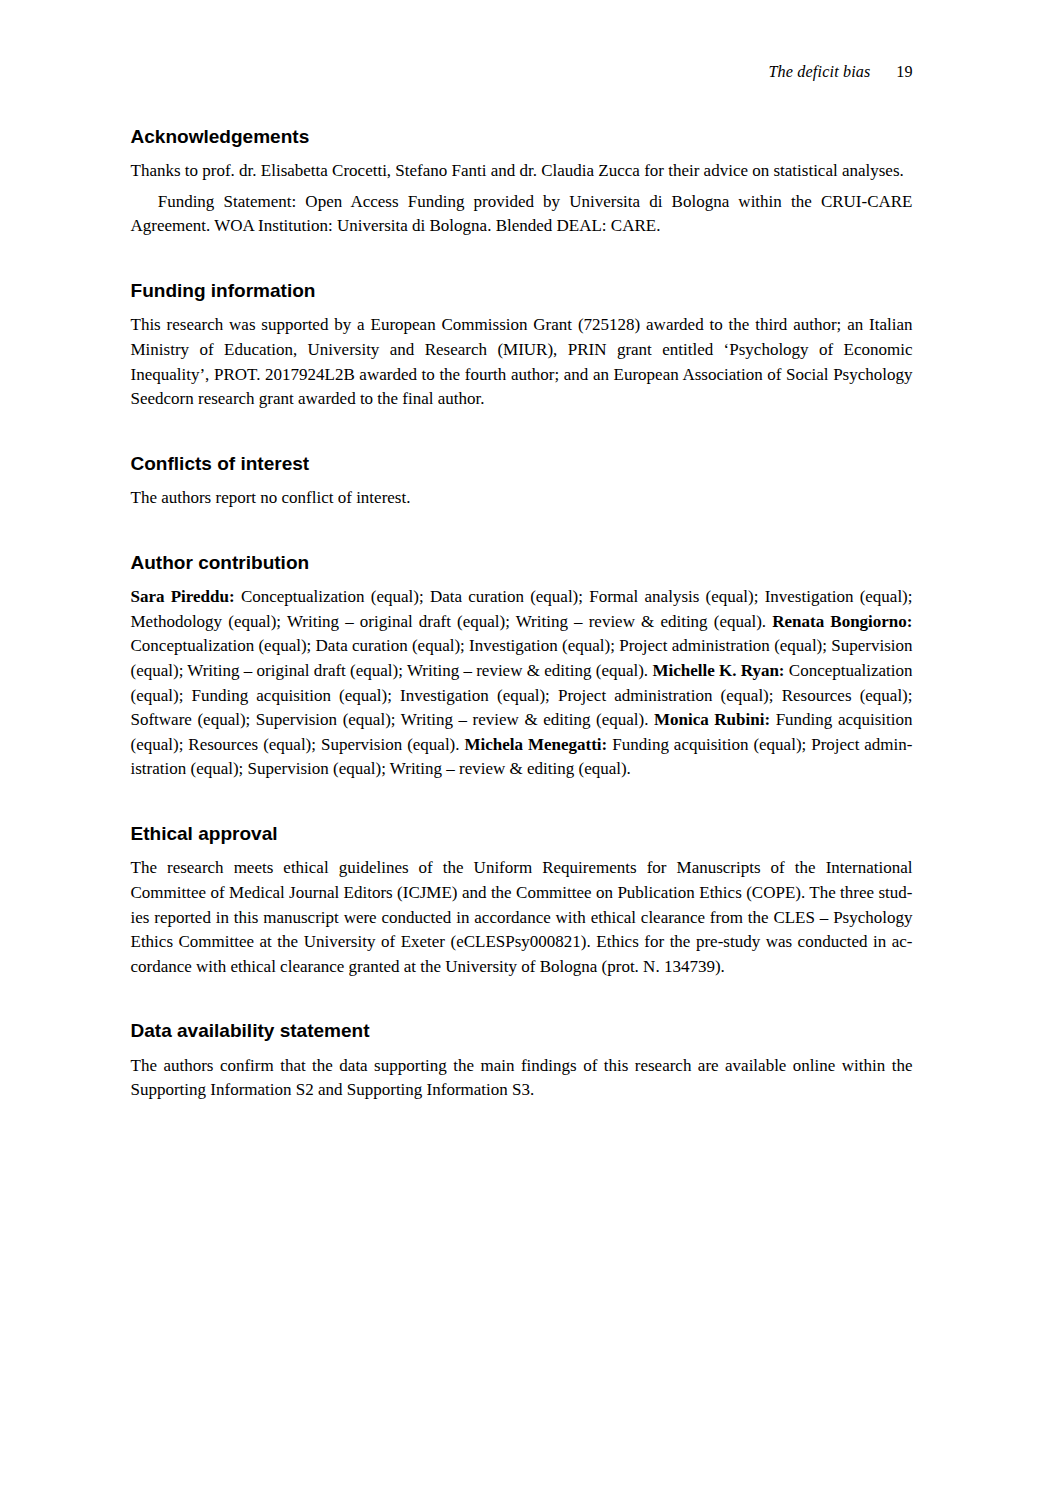The deficit bias 19
Acknowledgements
Thanks to prof. dr. Elisabetta Crocetti, Stefano Fanti and dr. Claudia Zucca for their advice on statistical analyses.
Funding Statement: Open Access Funding provided by Universita di Bologna within the CRUI-CARE Agreement. WOA Institution: Universita di Bologna. Blended DEAL: CARE.
Funding information
This research was supported by a European Commission Grant (725128) awarded to the third author; an Italian Ministry of Education, University and Research (MIUR), PRIN grant entitled ‘Psychology of Economic Inequality’, PROT. 2017924L2B awarded to the fourth author; and an European Association of Social Psychology Seedcorn research grant awarded to the final author.
Conflicts of interest
The authors report no conflict of interest.
Author contribution
Sara Pireddu: Conceptualization (equal); Data curation (equal); Formal analysis (equal); Investigation (equal); Methodology (equal); Writing – original draft (equal); Writing – review & editing (equal). Renata Bongiorno: Conceptualization (equal); Data curation (equal); Investigation (equal); Project administration (equal); Supervision (equal); Writing – original draft (equal); Writing – review & editing (equal). Michelle K. Ryan: Conceptualization (equal); Funding acquisition (equal); Investigation (equal); Project administration (equal); Resources (equal); Software (equal); Supervision (equal); Writing – review & editing (equal). Monica Rubini: Funding acquisition (equal); Resources (equal); Supervision (equal). Michela Menegatti: Funding acquisition (equal); Project administration (equal); Supervision (equal); Writing – review & editing (equal).
Ethical approval
The research meets ethical guidelines of the Uniform Requirements for Manuscripts of the International Committee of Medical Journal Editors (ICJME) and the Committee on Publication Ethics (COPE). The three studies reported in this manuscript were conducted in accordance with ethical clearance from the CLES – Psychology Ethics Committee at the University of Exeter (eCLESPsy000821). Ethics for the pre-study was conducted in accordance with ethical clearance granted at the University of Bologna (prot. N. 134739).
Data availability statement
The authors confirm that the data supporting the main findings of this research are available online within the Supporting Information S2 and Supporting Information S3.